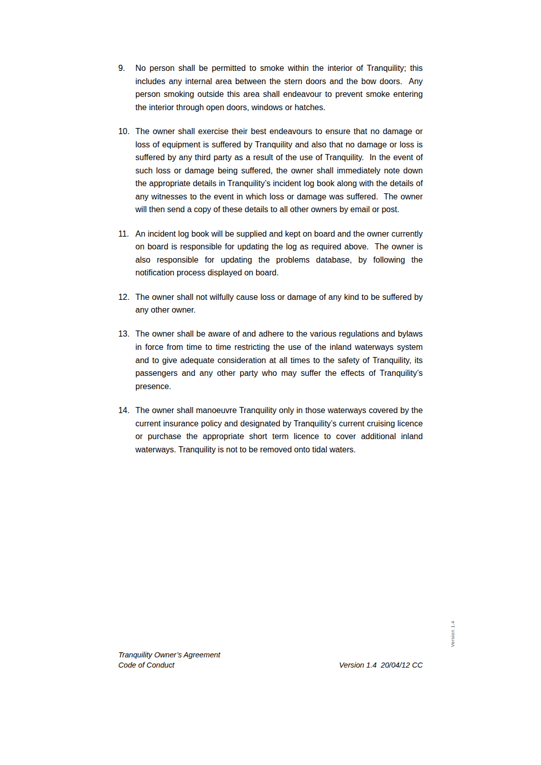9. No person shall be permitted to smoke within the interior of Tranquility; this includes any internal area between the stern doors and the bow doors. Any person smoking outside this area shall endeavour to prevent smoke entering the interior through open doors, windows or hatches.
10. The owner shall exercise their best endeavours to ensure that no damage or loss of equipment is suffered by Tranquility and also that no damage or loss is suffered by any third party as a result of the use of Tranquility. In the event of such loss or damage being suffered, the owner shall immediately note down the appropriate details in Tranquility’s incident log book along with the details of any witnesses to the event in which loss or damage was suffered. The owner will then send a copy of these details to all other owners by email or post.
11. An incident log book will be supplied and kept on board and the owner currently on board is responsible for updating the log as required above. The owner is also responsible for updating the problems database, by following the notification process displayed on board.
12. The owner shall not wilfully cause loss or damage of any kind to be suffered by any other owner.
13. The owner shall be aware of and adhere to the various regulations and bylaws in force from time to time restricting the use of the inland waterways system and to give adequate consideration at all times to the safety of Tranquility, its passengers and any other party who may suffer the effects of Tranquility’s presence.
14. The owner shall manoeuvre Tranquility only in those waterways covered by the current insurance policy and designated by Tranquility’s current cruising licence or purchase the appropriate short term licence to cover additional inland waterways. Tranquility is not to be removed onto tidal waters.
Version 1.4
Tranquility Owner’s Agreement
Code of Conduct
Version 1.4 20/04/12 CC